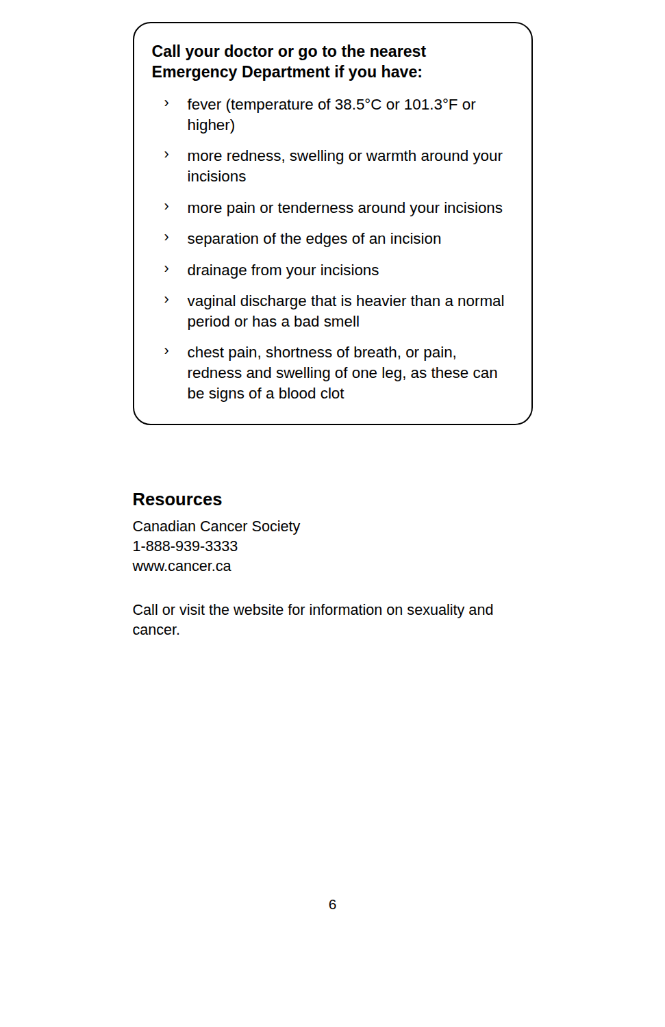Call your doctor or go to the nearest Emergency Department if you have:
fever (temperature of 38.5°C or 101.3°F or higher)
more redness, swelling or warmth around your incisions
more pain or tenderness around your incisions
separation of the edges of an incision
drainage from your incisions
vaginal discharge that is heavier than a normal period or has a bad smell
chest pain, shortness of breath, or pain, redness and swelling of one leg, as these can be signs of a blood clot
Resources
Canadian Cancer Society
1-888-939-3333
www.cancer.ca
Call or visit the website for information on sexuality and cancer.
6